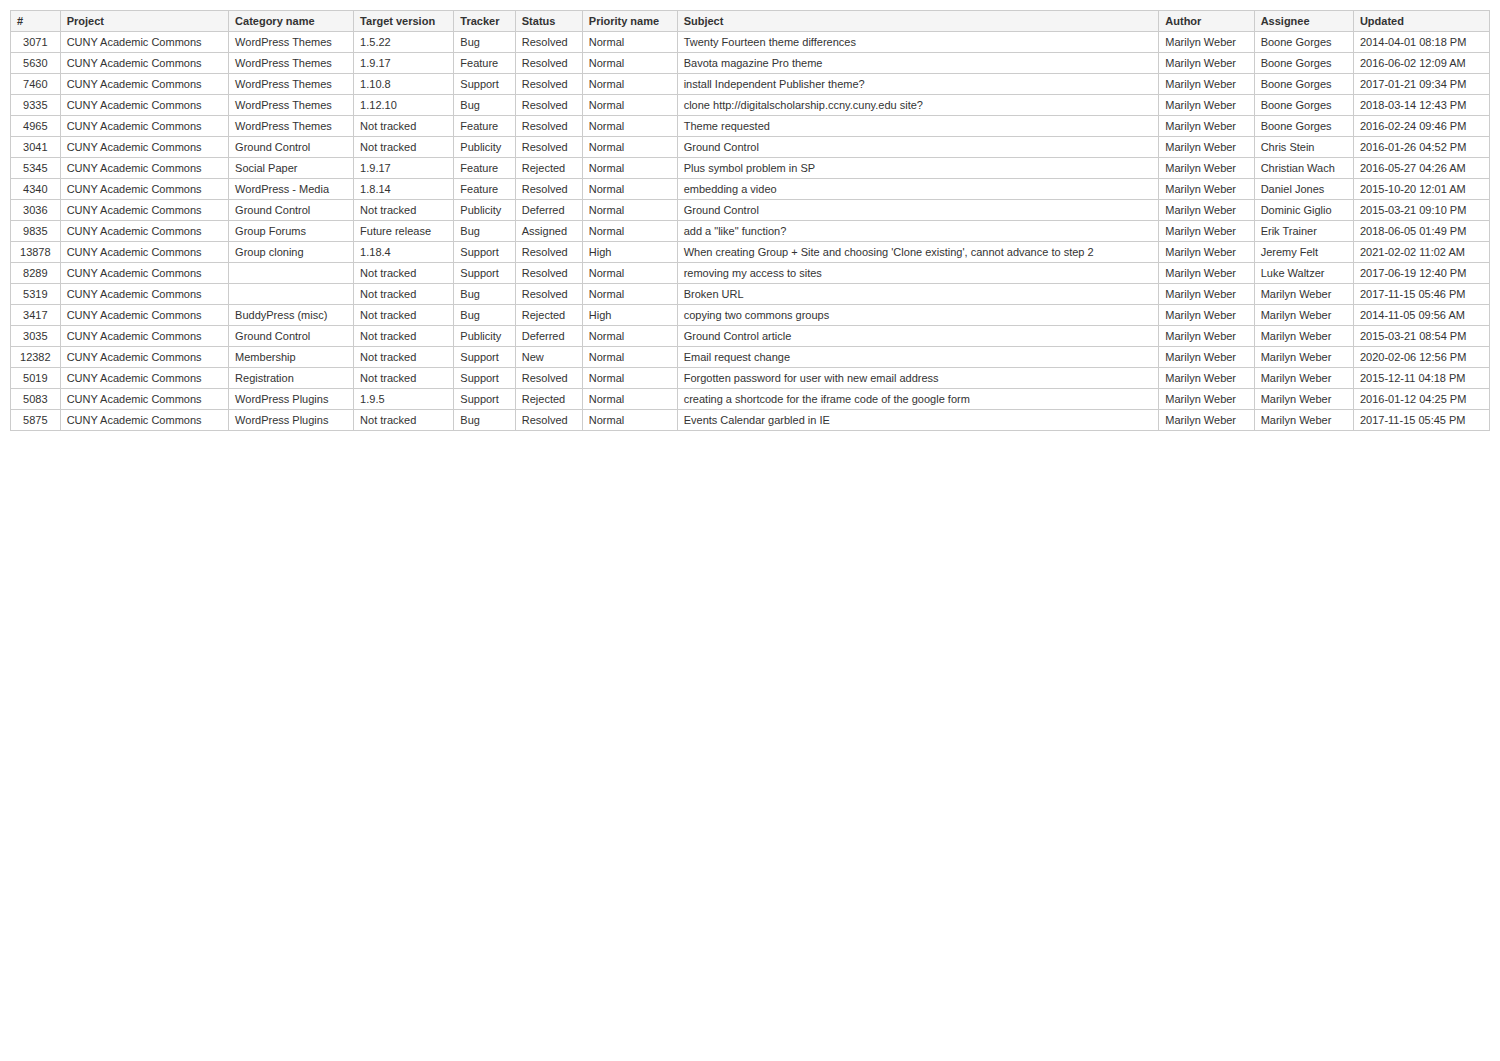| # | Project | Category name | Target version | Tracker | Status | Priority name | Subject | Author | Assignee | Updated |
| --- | --- | --- | --- | --- | --- | --- | --- | --- | --- | --- |
| 3071 | CUNY Academic Commons | WordPress Themes | 1.5.22 | Bug | Resolved | Normal | Twenty Fourteen theme differences | Marilyn Weber | Boone Gorges | 2014-04-01 08:18 PM |
| 5630 | CUNY Academic Commons | WordPress Themes | 1.9.17 | Feature | Resolved | Normal | Bavota magazine Pro theme | Marilyn Weber | Boone Gorges | 2016-06-02 12:09 AM |
| 7460 | CUNY Academic Commons | WordPress Themes | 1.10.8 | Support | Resolved | Normal | install Independent Publisher theme? | Marilyn Weber | Boone Gorges | 2017-01-21 09:34 PM |
| 9335 | CUNY Academic Commons | WordPress Themes | 1.12.10 | Bug | Resolved | Normal | clone http://digitalscholarship.ccny.cuny.edu site? | Marilyn Weber | Boone Gorges | 2018-03-14 12:43 PM |
| 4965 | CUNY Academic Commons | WordPress Themes | Not tracked | Feature | Resolved | Normal | Theme requested | Marilyn Weber | Boone Gorges | 2016-02-24 09:46 PM |
| 3041 | CUNY Academic Commons | Ground Control | Not tracked | Publicity | Resolved | Normal | Ground Control | Marilyn Weber | Chris Stein | 2016-01-26 04:52 PM |
| 5345 | CUNY Academic Commons | Social Paper | 1.9.17 | Feature | Rejected | Normal | Plus symbol problem in SP | Marilyn Weber | Christian Wach | 2016-05-27 04:26 AM |
| 4340 | CUNY Academic Commons | WordPress - Media | 1.8.14 | Feature | Resolved | Normal | embedding a video | Marilyn Weber | Daniel Jones | 2015-10-20 12:01 AM |
| 3036 | CUNY Academic Commons | Ground Control | Not tracked | Publicity | Deferred | Normal | Ground Control | Marilyn Weber | Dominic Giglio | 2015-03-21 09:10 PM |
| 9835 | CUNY Academic Commons | Group Forums | Future release | Bug | Assigned | Normal | add a "like" function? | Marilyn Weber | Erik Trainer | 2018-06-05 01:49 PM |
| 13878 | CUNY Academic Commons | Group cloning | 1.18.4 | Support | Resolved | High | When creating Group + Site and choosing 'Clone existing', cannot advance to step 2 | Marilyn Weber | Jeremy Felt | 2021-02-02 11:02 AM |
| 8289 | CUNY Academic Commons | | Not tracked | Support | Resolved | Normal | removing my access to sites | Marilyn Weber | Luke Waltzer | 2017-06-19 12:40 PM |
| 5319 | CUNY Academic Commons | | Not tracked | Bug | Resolved | Normal | Broken URL | Marilyn Weber | Marilyn Weber | 2017-11-15 05:46 PM |
| 3417 | CUNY Academic Commons | BuddyPress (misc) | Not tracked | Bug | Rejected | High | copying two commons groups | Marilyn Weber | Marilyn Weber | 2014-11-05 09:56 AM |
| 3035 | CUNY Academic Commons | Ground Control | Not tracked | Publicity | Deferred | Normal | Ground Control article | Marilyn Weber | Marilyn Weber | 2015-03-21 08:54 PM |
| 12382 | CUNY Academic Commons | Membership | Not tracked | Support | New | Normal | Email request change | Marilyn Weber | Marilyn Weber | 2020-02-06 12:56 PM |
| 5019 | CUNY Academic Commons | Registration | Not tracked | Support | Resolved | Normal | Forgotten password for user with new email address | Marilyn Weber | Marilyn Weber | 2015-12-11 04:18 PM |
| 5083 | CUNY Academic Commons | WordPress Plugins | 1.9.5 | Support | Rejected | Normal | creating a shortcode for the iframe code of the google form | Marilyn Weber | Marilyn Weber | 2016-01-12 04:25 PM |
| 5875 | CUNY Academic Commons | WordPress Plugins | Not tracked | Bug | Resolved | Normal | Events Calendar garbled in IE | Marilyn Weber | Marilyn Weber | 2017-11-15 05:45 PM |